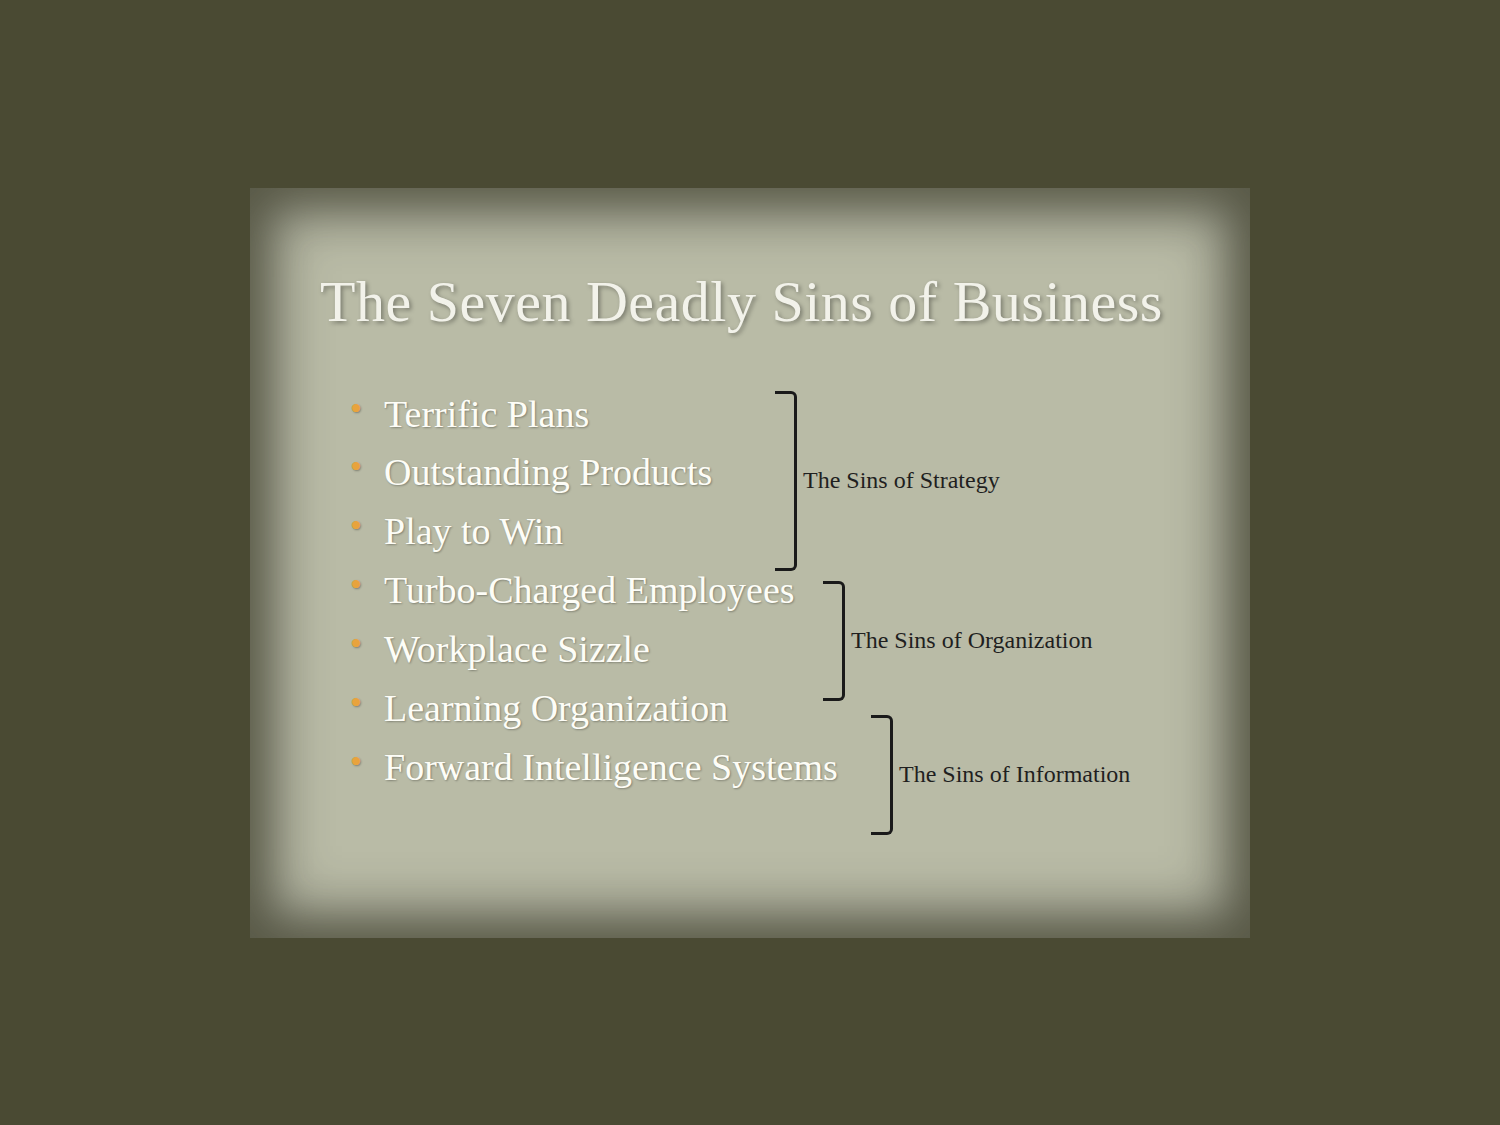The Seven Deadly Sins of Business
Terrific Plans
Outstanding Products
Play to Win
Turbo-Charged Employees
Workplace Sizzle
Learning Organization
Forward Intelligence Systems
The Sins of Strategy
The Sins of Organization
The Sins of Information